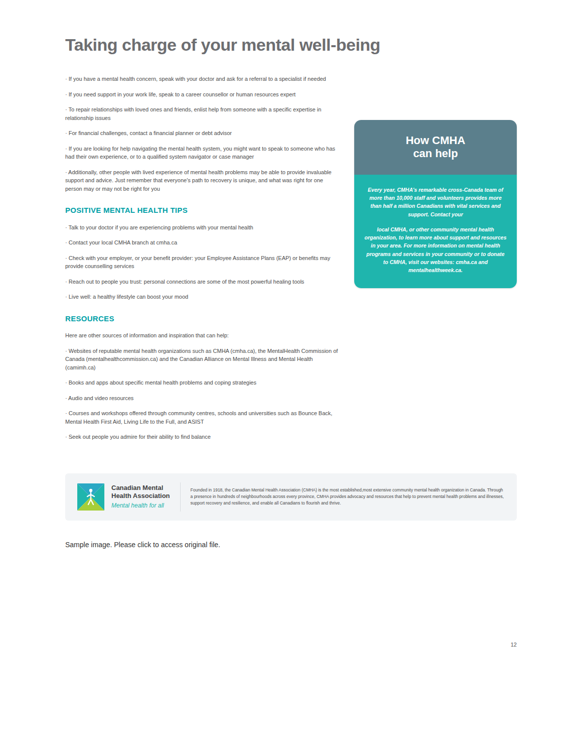Taking charge of your mental well-being
· If you have a mental health concern, speak with your doctor and ask for a referral to a specialist if needed
· If you need support in your work life, speak to a career counsellor or human resources expert
· To repair relationships with loved ones and friends, enlist help from someone with a specific expertise in relationship issues
· For financial challenges, contact a financial planner or debt advisor
· If you are looking for help navigating the mental health system, you might want to speak to someone who has had their own experience, or to a qualified system navigator or case manager
· Additionally, other people with lived experience of mental health problems may be able to provide invaluable support and advice. Just remember that everyone's path to recovery is unique, and what was right for one person may or may not be right for you
POSITIVE MENTAL HEALTH TIPS
· Talk to your doctor if you are experiencing problems with your mental health
· Contact your local CMHA branch at cmha.ca
· Check with your employer, or your benefit provider: your Employee Assistance Plans (EAP) or benefits may provide counselling services
· Reach out to people you trust: personal connections are some of the most powerful healing tools
· Live well: a healthy lifestyle can boost your mood
RESOURCES
Here are other sources of information and inspiration that can help:
· Websites of reputable mental health organizations such as CMHA (cmha.ca), the MentalHealth Commission of Canada (mentalhealthcommission.ca) and the Canadian Alliance on Mental Illness and Mental Health (camimh.ca)
· Books and apps about specific mental health problems and coping strategies
· Audio and video resources
· Courses and workshops offered through community centres, schools and universities such as Bounce Back, Mental Health First Aid, Living Life to the Full, and ASIST
· Seek out people you admire for their ability to find balance
How CMHA
can help
Every year, CMHA's remarkable cross-Canada team of more than 10,000 staff and volunteers provides more than half a million Canadians with vital services and support. Contact your
local CMHA, or other community mental health organization, to learn more about support and resources in your area. For more information on mental health programs and services in your community or to donate to CMHA, visit our websites: cmha.ca and mentalhealthweek.ca.
Canadian Mental
Health Association Mental health for all
Founded in 1918, the Canadian Mental Health Association (CMHA) is the most established,most extensive community mental health organization in Canada. Through a presence in hundreds of neighbourhoods across every province, CMHA provides advocacy and resources that help to prevent mental health problems and illnesses, support recovery and resilience, and enable all Canadians to flourish and thrive.
Sample image. Please click to access original file.
12